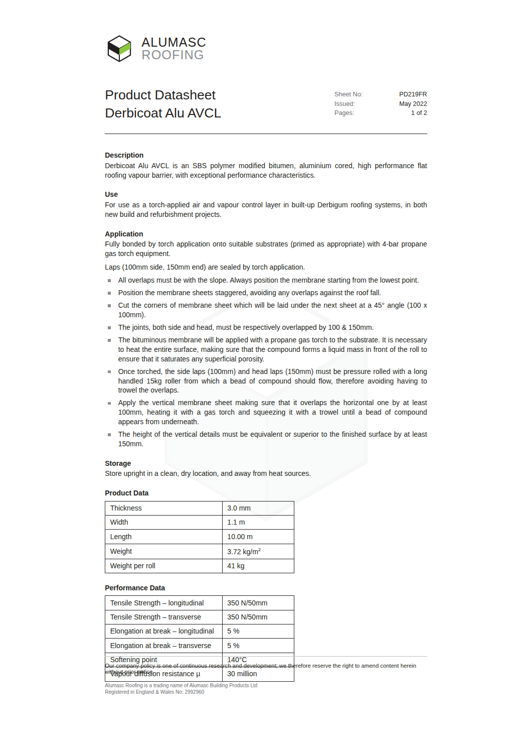ALUMASC ROOFING
Product Datasheet Derbicoat Alu AVCL
| Sheet No: | PD219FR |
| Issued: | May 2022 |
| Pages: | 1 of 2 |
Description
Derbicoat Alu AVCL is an SBS polymer modified bitumen, aluminium cored, high performance flat roofing vapour barrier, with exceptional performance characteristics.
Use
For use as a torch-applied air and vapour control layer in built-up Derbigum roofing systems, in both new build and refurbishment projects.
Application
Fully bonded by torch application onto suitable substrates (primed as appropriate) with 4-bar propane gas torch equipment.
Laps (100mm side, 150mm end) are sealed by torch application.
All overlaps must be with the slope. Always position the membrane starting from the lowest point.
Position the membrane sheets staggered, avoiding any overlaps against the roof fall.
Cut the corners of membrane sheet which will be laid under the next sheet at a 45° angle (100 x 100mm).
The joints, both side and head, must be respectively overlapped by 100 & 150mm.
The bituminous membrane will be applied with a propane gas torch to the substrate. It is necessary to heat the entire surface, making sure that the compound forms a liquid mass in front of the roll to ensure that it saturates any superficial porosity.
Once torched, the side laps (100mm) and head laps (150mm) must be pressure rolled with a long handled 15kg roller from which a bead of compound should flow, therefore avoiding having to trowel the overlaps.
Apply the vertical membrane sheet making sure that it overlaps the horizontal one by at least 100mm, heating it with a gas torch and squeezing it with a trowel until a bead of compound appears from underneath.
The height of the vertical details must be equivalent or superior to the finished surface by at least 150mm.
Storage
Store upright in a clean, dry location, and away from heat sources.
Product Data
| Thickness | 3.0 mm |
| Width | 1.1 m |
| Length | 10.00 m |
| Weight | 3.72 kg/m 2 |
| Weight per roll | 41 kg |
Performance Data
| Tensile Strength – longitudinal | 350 N/50mm |
| Tensile Strength – transverse | 350 N/50mm |
| Elongation at break – longitudinal | 5 % |
| Elongation at break – transverse | 5 % |
| Softening point | 140°C |
| Vapour diffusion resistance µ | 30 million |
Our company policy is one of continuous research and development; we therefore reserve the right to amend content herein without prior notice.
Alumasc Roofing is a trading name of Alumasc Building Products Ltd
Registered in England & Wales No: 2992960